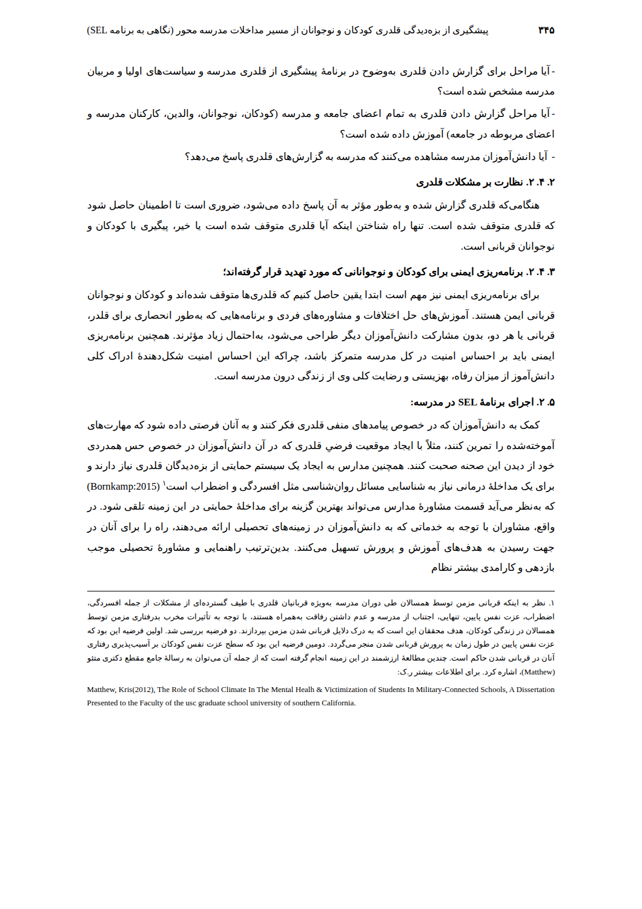۳۴۵ پیشگیری از بزه‌دیدگی قلدری کودکان و نوجوانان از مسیر مداخلات مدرسه محور (نگاهی به برنامه SEL)
آیا مراحل برای گزارش دادن قلدری به‌وضوح در برنامۀ پیشگیری از قلدری مدرسه و سیاست‌های اولیا و مربیان مدرسه مشخص شده است؟
آیا مراحل گزارش دادن قلدری به تمام اعضای جامعه و مدرسه (کودکان، نوجوانان، والدین، کارکنان مدرسه و اعضای مربوطه در جامعه) آموزش داده شده است؟
آیا دانش‌آموزان مدرسه مشاهده می‌کنند که مدرسه به گزارش‌های قلدری پاسخ می‌دهد؟
۲. ۴. ۲. نظارت بر مشکلات قلدری
هنگامی‌که قلدری گزارش شده و به‌طور مؤثر به آن پاسخ داده می‌شود، ضروری است تا اطمینان حاصل شود که قلدری متوقف شده است. تنها راه شناختن اینکه آیا قلدری متوقف شده است یا خیر، پیگیری با کودکان و نوجوانان قربانی است.
۳. ۴. ۲. برنامه‌ریزی ایمنی برای کودکان و نوجوانانی که مورد تهدید قرار گرفته‌اند؛
برای برنامه‌ریزی ایمنی نیز مهم است ابتدا یقین حاصل کنیم که قلدری‌ها متوقف شده‌اند و کودکان و نوجوانان قربانی ایمن هستند. آموزش‌های حل اختلافات و مشاوره‌های فردی و برنامه‌هایی که به‌طور انحصاری برای قلدر، قربانی یا هر دو، بدون مشارکت دانش‌آموزان دیگر طراحی می‌شود، به‌احتمال زیاد مؤثرند. همچنین برنامه‌ریزی ایمنی باید بر احساس امنیت در کل مدرسه متمرکز باشد، چراکه این احساس امنیت شکل‌دهندۀ ادراک کلی دانش‌آموز از میزان رفاه، بهزیستی و رضایت کلی وی از زندگی درون مدرسه است.
۵. ۲. اجرای برنامۀ SEL در مدرسه:
کمک به دانش‌آموزان که در خصوص پیامدهای منفی قلدری فکر کنند و به آنان فرصتی داده شود که مهارت‌های آموخته‌شده را تمرین کنند، مثلاً با ایجاد موقعیت فرضیِ قلدری که در آن دانش‌آموزان در خصوص حس همدردی خود از دیدن این صحنه صحبت کنند. همچنین مدارس به ایجاد یک سیستم حمایتی از بزه‌دیدگان قلدری نیاز دارند و برای یک مداخلۀ درمانی نیاز به شناسایی مسائل روان‌شناسی مثل افسردگی و اضطراب است۱ (Bornkamp:2015) که به‌نظر می‌آید قسمت مشاورۀ مدارس می‌تواند بهترین گزینه برای مداخلۀ حمایتی در این زمینه تلقی شود. در واقع، مشاوران با توجه به خدماتی که به دانش‌آموزان در زمینه‌های تحصیلی ارائه می‌دهند، راه را برای آنان در جهت رسیدن به هدف‌های آموزش و پرورش تسهیل می‌کنند. بدین‌ترتیب راهنمایی و مشاورۀ تحصیلی موجب بازدهی و کارامدی بیشتر نظام
۱. نظر به اینکه قربانی مزمن توسط همسالان طی دوران مدرسه به‌ویژه قربانیان قلدری با طیف گسترده‌ای از مشکلات از جمله افسردگی، اضطراب، عزت نفس پایین، تنهایی، اجتناب از مدرسه و عدم داشتن رفاقت به‌همراه هستند، با توجه به تأثیرات مخرب بدرفتاری مزمن توسط همسالان در زندگی کودکان، هدف محققان این است که به درک دلایل قربانی شدن مزمن بپردازند. دو فرضیه بررسی شد. اولین فرضیه این بود که عزت نفس پایین در طول زمان به پرورش قربانی شدن منجر می‌گردد. دومین فرضیه این بود که سطح عزت نفس کودکان بر آسیب‌پذیری رفتاری آنان در قربانی شدن حاکم است. چندین مطالعۀ ارزشمند در این زمینه انجام گرفته است که از جمله آن می‌توان به رسالۀ جامع مقطع دکتری متئو (Matthew)، اشاره کرد. برای اطلاعات بیشتر ر.ک:
Matthew, Kris(2012), The Role of School Climate In The Mental Healh & Victimization of Students In Military-Connected Schools, A Dissertation Presented to the Faculty of the usc graduate school university of southern California.